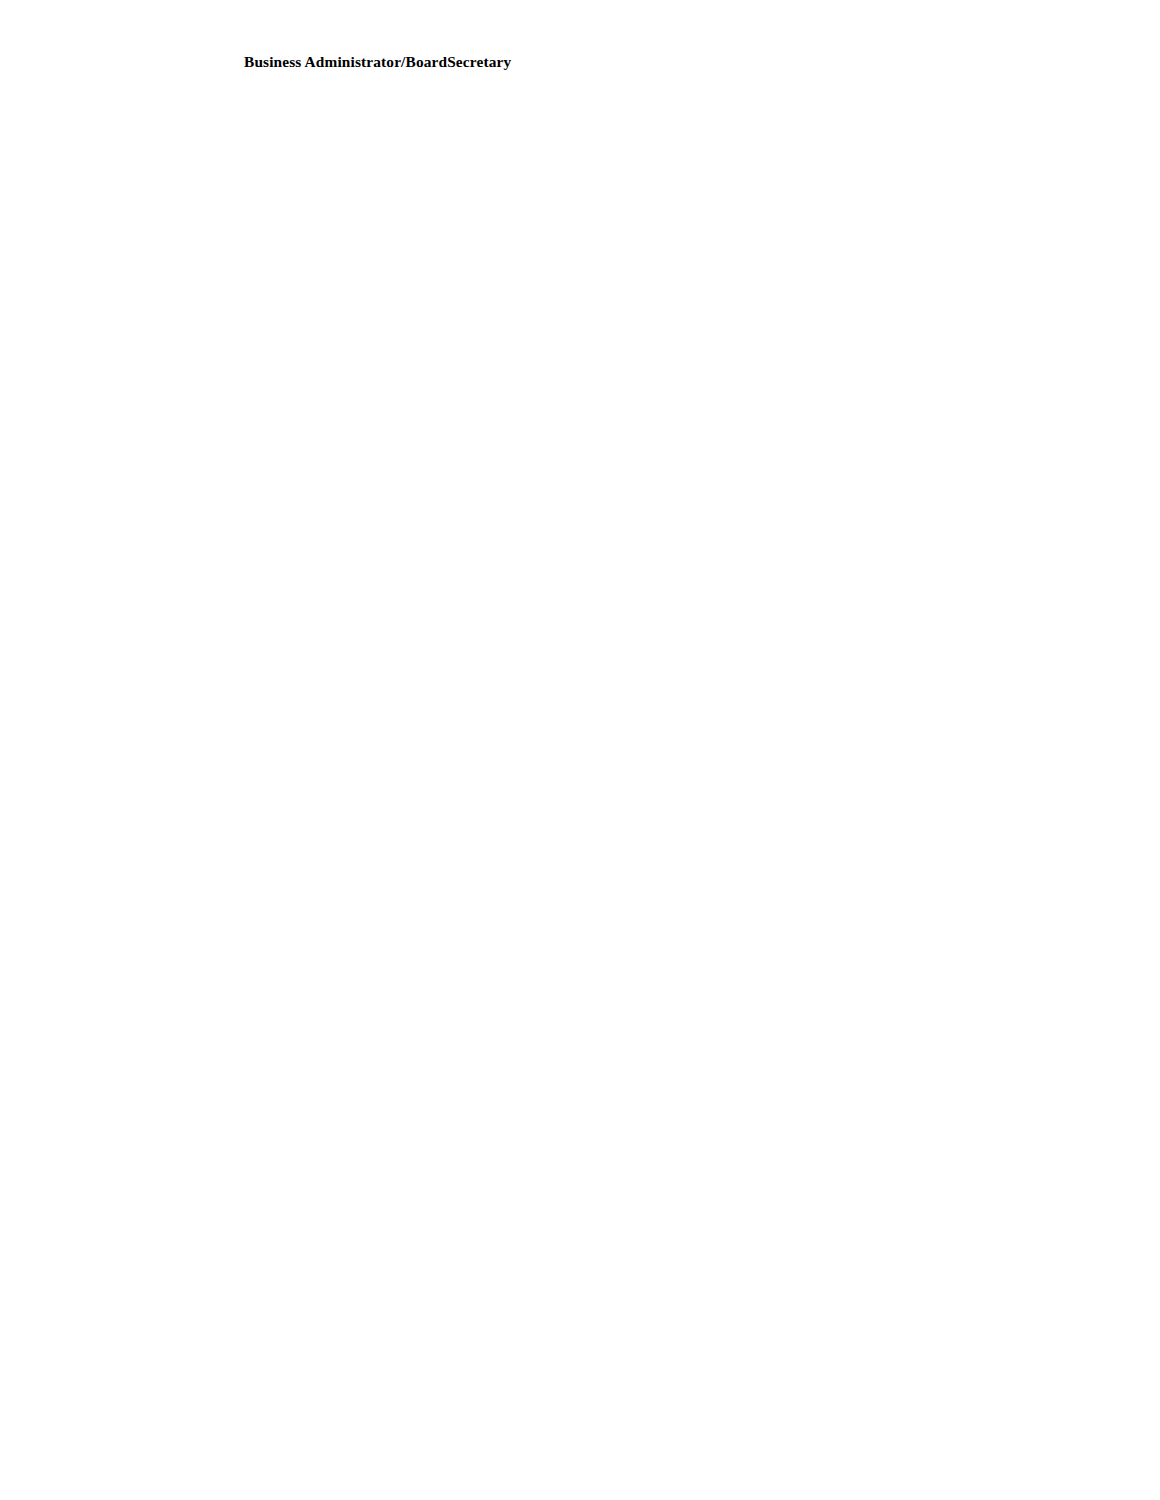Business Administrator/BoardSecretary